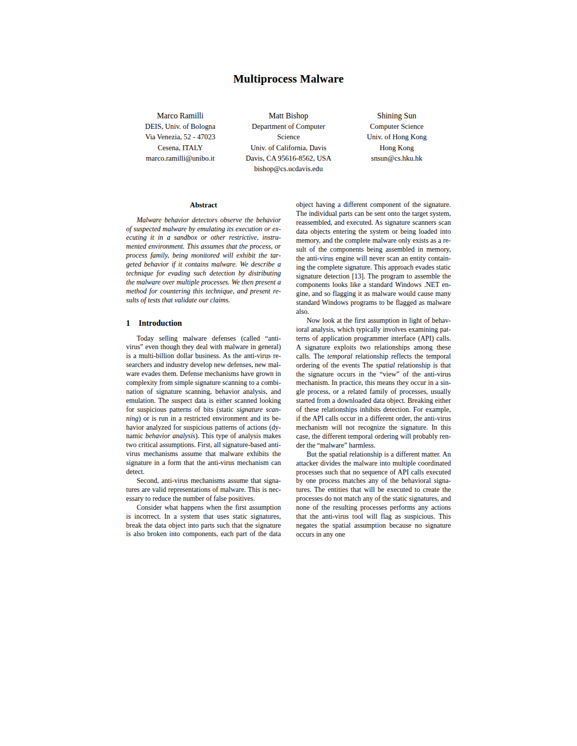Multiprocess Malware
| Marco Ramilli DEIS, Univ. of Bologna Via Venezia, 52 - 47023 Cesena, ITALY marco.ramilli@unibo.it | Matt Bishop Department of Computer Science Univ. of California, Davis Davis, CA 95616-8562, USA bishop@cs.ucdavis.edu | Shining Sun Computer Science Univ. of Hong Kong Hong Kong snsun@cs.hku.hk |
Abstract
Malware behavior detectors observe the behavior of suspected malware by emulating its execution or executing it in a sandbox or other restrictive, instrumented environment. This assumes that the process, or process family, being monitored will exhibit the targeted behavior if it contains malware. We describe a technique for evading such detection by distributing the malware over multiple processes. We then present a method for countering this technique, and present results of tests that validate our claims.
1 Introduction
Today selling malware defenses (called “anti-virus” even though they deal with malware in general) is a multi-billion dollar business. As the anti-virus researchers and industry develop new defenses, new malware evades them. Defense mechanisms have grown in complexity from simple signature scanning to a combination of signature scanning, behavior analysis, and emulation. The suspect data is either scanned looking for suspicious patterns of bits (static signature scanning) or is run in a restricted environment and its behavior analyzed for suspicious patterns of actions (dynamic behavior analysis). This type of analysis makes two critical assumptions. First, all signature-based anti-virus mechanisms assume that malware exhibits the signature in a form that the anti-virus mechanism can detect.
Second, anti-virus mechanisms assume that signatures are valid representations of malware. This is necessary to reduce the number of false positives.
Consider what happens when the first assumption is incorrect. In a system that uses static signatures, break the data object into parts such that the signature is also broken into components, each part of the data object having a different component of the signature. The individual parts can be sent onto the target system, reassembled, and executed. As signature scanners scan data objects entering the system or being loaded into memory, and the complete malware only exists as a result of the components being assembled in memory, the anti-virus engine will never scan an entity containing the complete signature. This approach evades static signature detection [13]. The program to assemble the components looks like a standard Windows .NET engine, and so flagging it as malware would cause many standard Windows programs to be flagged as malware also.
Now look at the first assumption in light of behavioral analysis, which typically involves examining patterns of application programmer interface (API) calls. A signature exploits two relationships among these calls. The temporal relationship reflects the temporal ordering of the events The spatial relationship is that the signature occurs in the “view” of the anti-virus mechanism. In practice, this means they occur in a single process, or a related family of processes, usually started from a downloaded data object. Breaking either of these relationships inhibits detection. For example, if the API calls occur in a different order, the anti-virus mechanism will not recognize the signature. In this case, the different temporal ordering will probably render the “malware” harmless.
But the spatial relationship is a different matter. An attacker divides the malware into multiple coordinated processes such that no sequence of API calls executed by one process matches any of the behavioral signatures. The entities that will be executed to create the processes do not match any of the static signatures, and none of the resulting processes performs any actions that the anti-virus tool will flag as suspicious. This negates the spatial assumption because no signature occurs in any one